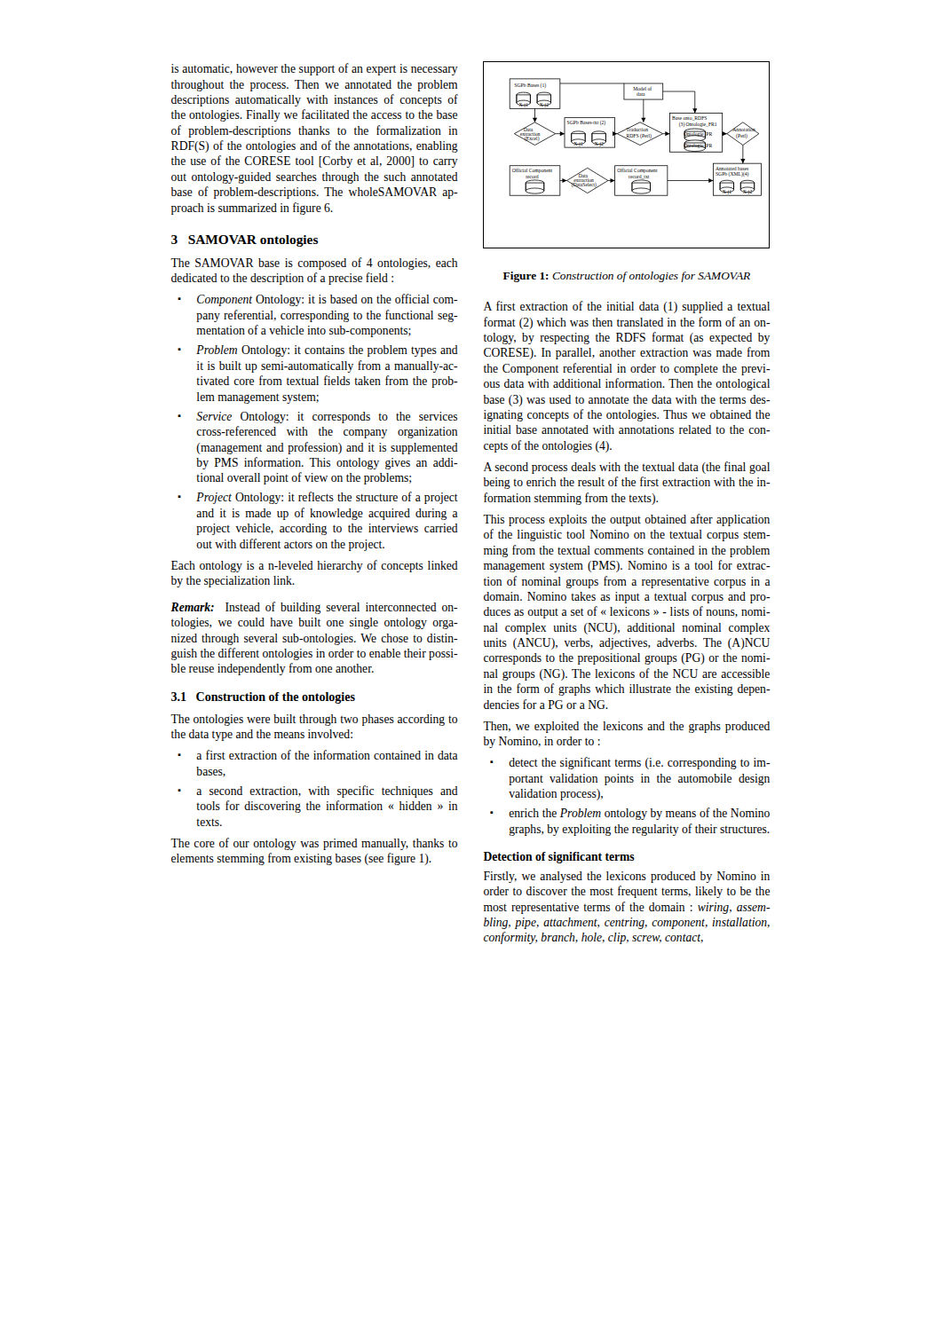is automatic, however the support of an expert is necessary throughout the process. Then we annotated the problem descriptions automatically with instances of concepts of the ontologies. Finally we facilitated the access to the base of problem-descriptions thanks to the formalization in RDF(S) of the ontologies and of the annotations, enabling the use of the CORESE tool [Corby et al, 2000] to carry out ontology-guided searches through the such annotated base of problem-descriptions. The wholeSAMOVAR approach is summarized in figure 6.
3 SAMOVAR ontologies
The SAMOVAR base is composed of 4 ontologies, each dedicated to the description of a precise field :
Component Ontology: it is based on the official company referential, corresponding to the functional segmentation of a vehicle into sub-components;
Problem Ontology: it contains the problem types and it is built up semi-automatically from a manually-activated core from textual fields taken from the problem management system;
Service Ontology: it corresponds to the services cross-referenced with the company organization (management and profession) and it is supplemented by PMS information. This ontology gives an additional overall point of view on the problems;
Project Ontology: it reflects the structure of a project and it is made up of knowledge acquired during a project vehicle, according to the interviews carried out with different actors on the project.
Each ontology is a n-leveled hierarchy of concepts linked by the specialization link.
Remark: Instead of building several interconnected ontologies, we could have built one single ontology organized through several sub-ontologies. We chose to distinguish the different ontologies in order to enable their possible reuse independently from one another.
3.1 Construction of the ontologies
The ontologies were built through two phases according to the data type and the means involved:
a first extraction of the information contained in data bases,
a second extraction, with specific techniques and tools for discovering the information « hidden » in texts.
The core of our ontology was primed manually, thanks to elements stemming from existing bases (see figure 1).
SGPb Bases (1) X-j1 X-j2 Model of data Data extraction (Excel) SGPb Bases-txt (2) X-j1 X-j2 Traduction RDFS (Perl) Base onto_RDFS (3) Ontologie_FR1 Ontologie_PR Ontologie_PR Annotation (Perl) Official Component record Data extraction (DataSelect) Official Component record_txt Annotated bases SGPb (XML)(4) X-j1 X-j2
Figure 1: Construction of ontologies for SAMOVAR
A first extraction of the initial data (1) supplied a textual format (2) which was then translated in the form of an ontology, by respecting the RDFS format (as expected by CORESE). In parallel, another extraction was made from the Component referential in order to complete the previous data with additional information. Then the ontological base (3) was used to annotate the data with the terms designating concepts of the ontologies. Thus we obtained the initial base annotated with annotations related to the concepts of the ontologies (4).
A second process deals with the textual data (the final goal being to enrich the result of the first extraction with the information stemming from the texts).
This process exploits the output obtained after application of the linguistic tool Nomino on the textual corpus stemming from the textual comments contained in the problem management system (PMS). Nomino is a tool for extraction of nominal groups from a representative corpus in a domain. Nomino takes as input a textual corpus and produces as output a set of « lexicons » - lists of nouns, nominal complex units (NCU), additional nominal complex units (ANCU), verbs, adjectives, adverbs. The (A)NCU corresponds to the prepositional groups (PG) or the nominal groups (NG). The lexicons of the NCU are accessible in the form of graphs which illustrate the existing dependencies for a PG or a NG.
Then, we exploited the lexicons and the graphs produced by Nomino, in order to :
detect the significant terms (i.e. corresponding to important validation points in the automobile design validation process),
enrich the Problem ontology by means of the Nomino graphs, by exploiting the regularity of their structures.
Detection of significant terms
Firstly, we analysed the lexicons produced by Nomino in order to discover the most frequent terms, likely to be the most representative terms of the domain : wiring, assembling, pipe, attachment, centring, component, installation, conformity, branch, hole, clip, screw, contact,